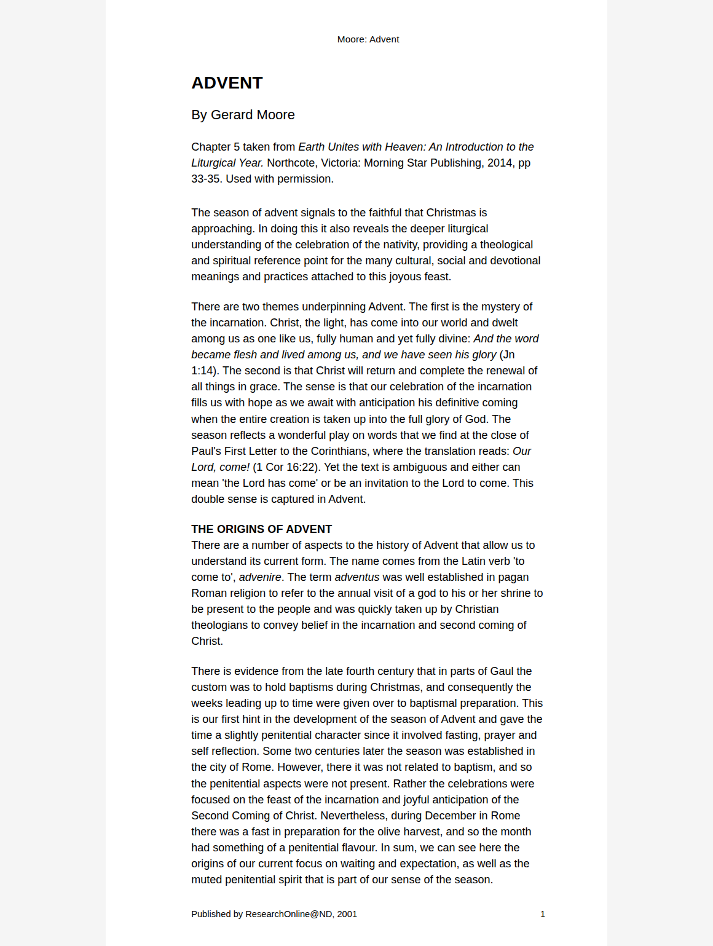Moore: Advent
ADVENT
By Gerard Moore
Chapter 5 taken from Earth Unites with Heaven: An Introduction to the Liturgical Year. Northcote, Victoria: Morning Star Publishing, 2014, pp 33-35. Used with permission.
The season of advent signals to the faithful that Christmas is approaching. In doing this it also reveals the deeper liturgical understanding of the celebration of the nativity, providing a theological and spiritual reference point for the many cultural, social and devotional meanings and practices attached to this joyous feast.
There are two themes underpinning Advent. The first is the mystery of the incarnation. Christ, the light, has come into our world and dwelt among us as one like us, fully human and yet fully divine: And the word became flesh and lived among us, and we have seen his glory (Jn 1:14). The second is that Christ will return and complete the renewal of all things in grace. The sense is that our celebration of the incarnation fills us with hope as we await with anticipation his definitive coming when the entire creation is taken up into the full glory of God. The season reflects a wonderful play on words that we find at the close of Paul's First Letter to the Corinthians, where the translation reads: Our Lord, come! (1 Cor 16:22). Yet the text is ambiguous and either can mean 'the Lord has come' or be an invitation to the Lord to come. This double sense is captured in Advent.
THE ORIGINS OF ADVENT
There are a number of aspects to the history of Advent that allow us to understand its current form. The name comes from the Latin verb 'to come to', advenire. The term adventus was well established in pagan Roman religion to refer to the annual visit of a god to his or her shrine to be present to the people and was quickly taken up by Christian theologians to convey belief in the incarnation and second coming of Christ.
There is evidence from the late fourth century that in parts of Gaul the custom was to hold baptisms during Christmas, and consequently the weeks leading up to time were given over to baptismal preparation. This is our first hint in the development of the season of Advent and gave the time a slightly penitential character since it involved fasting, prayer and self reflection. Some two centuries later the season was established in the city of Rome. However, there it was not related to baptism, and so the penitential aspects were not present. Rather the celebrations were focused on the feast of the incarnation and joyful anticipation of the Second Coming of Christ. Nevertheless, during December in Rome there was a fast in preparation for the olive harvest, and so the month had something of a penitential flavour. In sum, we can see here the origins of our current focus on waiting and expectation, as well as the muted penitential spirit that is part of our sense of the season.
Published by ResearchOnline@ND, 2001 1